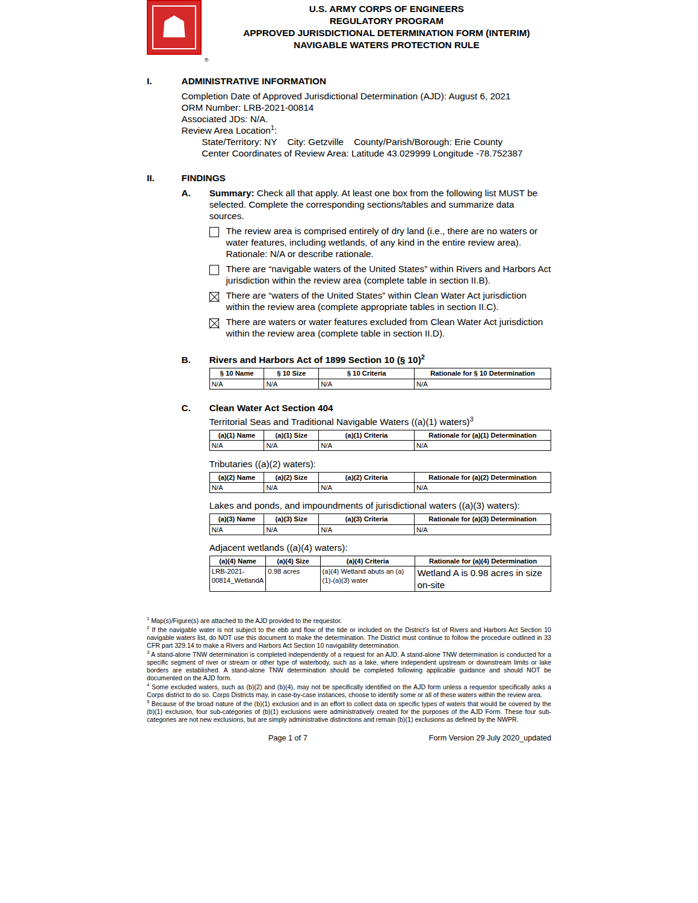☗
®
U.S. ARMY CORPS OF ENGINEERS
REGULATORY PROGRAM
APPROVED JURISDICTIONAL DETERMINATION FORM (INTERIM)
NAVIGABLE WATERS PROTECTION RULE
I.
ADMINISTRATIVE INFORMATION
Completion Date of Approved Jurisdictional Determination (AJD): August 6, 2021
ORM Number: LRB-2021-00814
Associated JDs: N/A.
Review Area Location1:
State/Territory: NY City: Getzville County/Parish/Borough: Erie County
Center Coordinates of Review Area: Latitude 43.029999 Longitude -78.752387
II.
FINDINGS
A.
Summary: Check all that apply. At least one box from the following list MUST be selected. Complete the corresponding sections/tables and summarize data sources.
The review area is comprised entirely of dry land (i.e., there are no waters or water features, including wetlands, of any kind in the entire review area). Rationale: N/A or describe rationale.
There are “navigable waters of the United States” within Rivers and Harbors Act jurisdiction within the review area (complete table in section II.B).
There are “waters of the United States” within Clean Water Act jurisdiction within the review area (complete appropriate tables in section II.C).
There are waters or water features excluded from Clean Water Act jurisdiction within the review area (complete table in section II.D).
B.
Rivers and Harbors Act of 1899 Section 10 (§ 10)2
| § 10 Name | § 10 Size | § 10 Criteria | Rationale for § 10 Determination |
| --- | --- | --- | --- |
| N/A | N/A | N/A | N/A |
C.
Clean Water Act Section 404
Territorial Seas and Traditional Navigable Waters ((a)(1) waters)3
| (a)(1) Name | (a)(1) Size | (a)(1) Criteria | Rationale for (a)(1) Determination |
| --- | --- | --- | --- |
| N/A | N/A | N/A | N/A |
Tributaries ((a)(2) waters):
| (a)(2) Name | (a)(2) Size | (a)(2) Criteria | Rationale for (a)(2) Determination |
| --- | --- | --- | --- |
| N/A | N/A | N/A | N/A |
Lakes and ponds, and impoundments of jurisdictional waters ((a)(3) waters):
| (a)(3) Name | (a)(3) Size | (a)(3) Criteria | Rationale for (a)(3) Determination |
| --- | --- | --- | --- |
| N/A | N/A | N/A | N/A |
Adjacent wetlands ((a)(4) waters):
| (a)(4) Name | (a)(4) Size | (a)(4) Criteria | Rationale for (a)(4) Determination |
| --- | --- | --- | --- |
| LRB-2021-00814_WetlandA | 0.98 acres | (a)(4) Wetland abuts an (a)(1)-(a)(3) water | Wetland A is 0.98 acres in size on-site |
1 Map(s)/Figure(s) are attached to the AJD provided to the requestor.
2 If the navigable water is not subject to the ebb and flow of the tide or included on the District’s list of Rivers and Harbors Act Section 10 navigable waters list, do NOT use this document to make the determination. The District must continue to follow the procedure outlined in 33 CFR part 329.14 to make a Rivers and Harbors Act Section 10 navigability determination.
3 A stand-alone TNW determination is completed independently of a request for an AJD. A stand-alone TNW determination is conducted for a specific segment of river or stream or other type of waterbody, such as a lake, where independent upstream or downstream limits or lake borders are established. A stand-alone TNW determination should be completed following applicable guidance and should NOT be documented on the AJD form.
4 Some excluded waters, such as (b)(2) and (b)(4), may not be specifically identified on the AJD form unless a requestor specifically asks a Corps district to do so. Corps Districts may, in case-by-case instances, choose to identify some or all of these waters within the review area.
5 Because of the broad nature of the (b)(1) exclusion and in an effort to collect data on specific types of waters that would be covered by the (b)(1) exclusion, four sub-categories of (b)(1) exclusions were administratively created for the purposes of the AJD Form. These four sub-categories are not new exclusions, but are simply administrative distinctions and remain (b)(1) exclusions as defined by the NWPR.
Page 1 of 7
Form Version 29 July 2020_updated